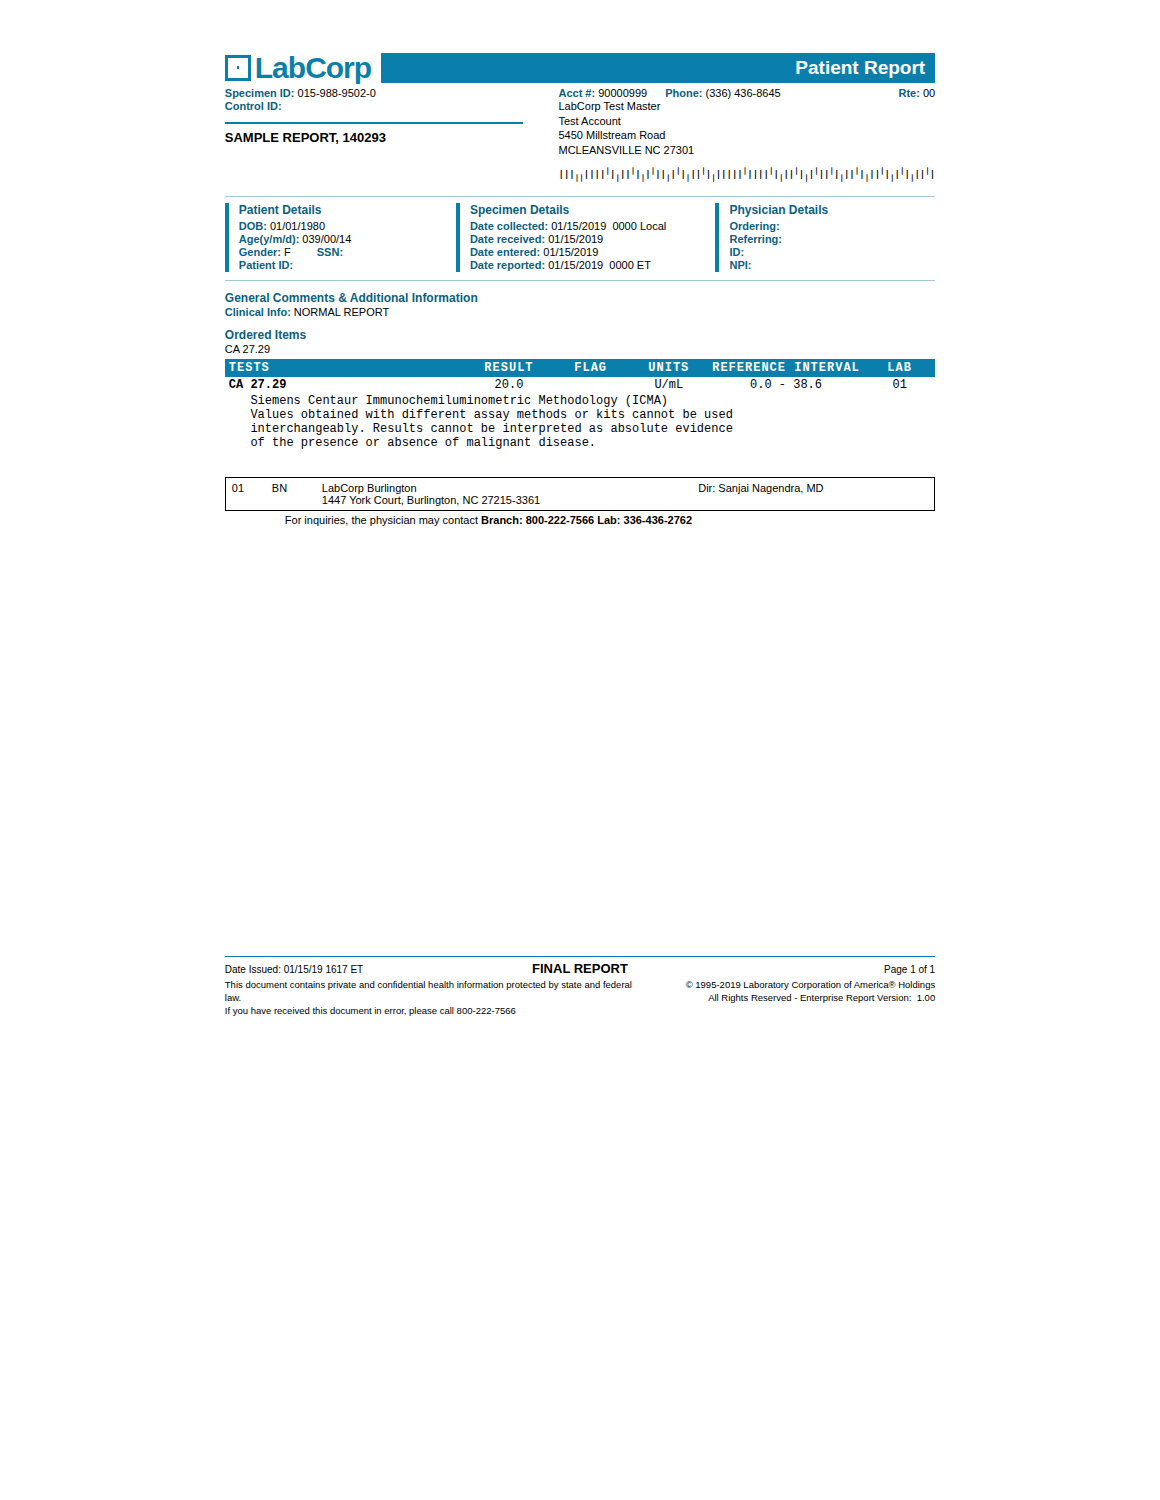LabCorp
Patient Report
Specimen ID: 015-988-9502-0
Control ID:
SAMPLE REPORT, 140293
Acct #: 90000999
Phone: (336) 436-8645
Rte: 00
LabCorp Test Master
Test Account
5450 Millstream Road
MCLEANSVILLE NC 27301
||||||||||||||||||||||||||||||||||||||||||||||||||||||||||||||||||||||||||
Patient Details
DOB: 01/01/1980
Age(y/m/d): 039/00/14
Gender: F
SSN:
Patient ID:
Specimen Details
Date collected: 01/15/2019 0000 Local
Date received: 01/15/2019
Date entered: 01/15/2019
Date reported: 01/15/2019 0000 ET
Physician Details
Ordering:
Referring:
ID:
NPI:
General Comments & Additional Information
Clinical Info: NORMAL REPORT
Ordered Items
CA 27.29
| TESTS | RESULT | FLAG | UNITS | REFERENCE INTERVAL | LAB |
| --- | --- | --- | --- | --- | --- |
| CA 27.29 | 20.0 | | U/mL | 0.0 - 38.6 | 01 |
| Siemens Centaur Immunochemiluminometric Methodology (ICMA) Values obtained with different assay methods or kits cannot be used interchangeably. Results cannot be interpreted as absolute evidence of the presence or absence of malignant disease. |
01
BN
LabCorp Burlington
1447 York Court, Burlington, NC 27215-3361
Dir: Sanjai Nagendra, MD
For inquiries, the physician may contact Branch: 800-222-7566 Lab: 336-436-2762
Date Issued: 01/15/19 1617 ET
FINAL REPORT
Page 1 of 1
This document contains private and confidential health information protected by state and federal law.
If you have received this document in error, please call 800-222-7566
© 1995-2019 Laboratory Corporation of America® Holdings
All Rights Reserved - Enterprise Report Version: 1.00